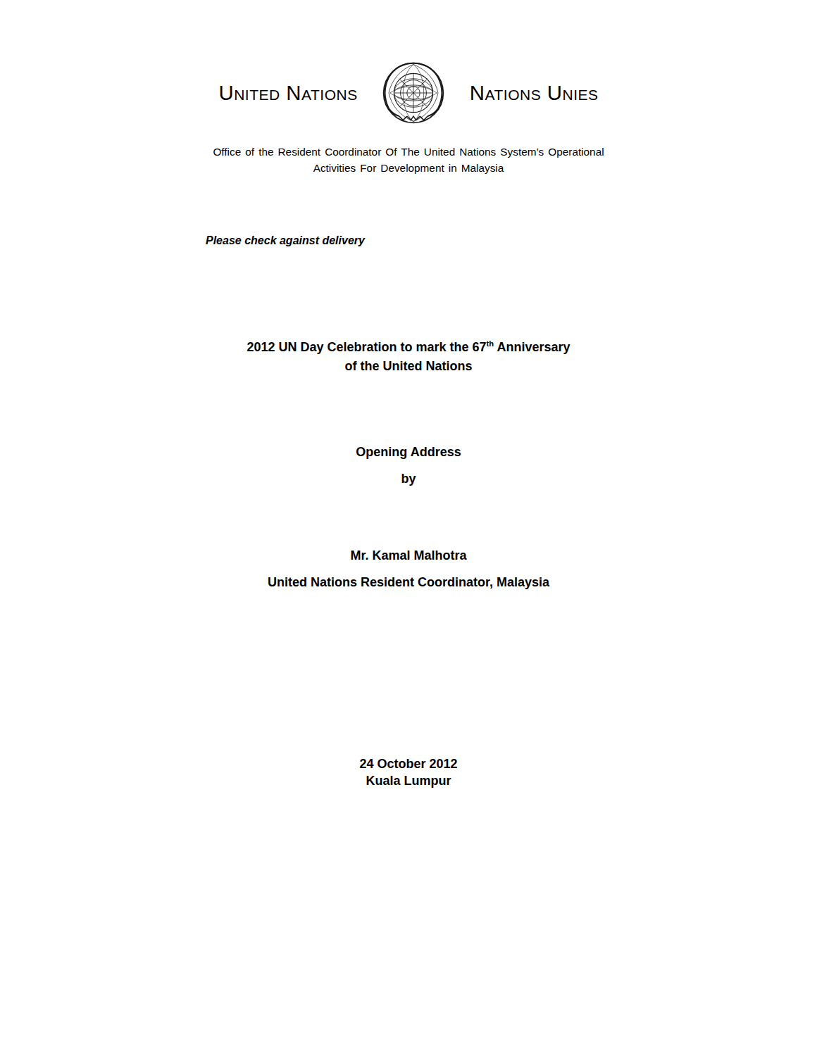United Nations
Nations Unies
Office of the Resident Coordinator Of The United Nations System’s Operational Activities For Development in Malaysia
Please check against delivery
2012 UN Day Celebration to mark the 67th Anniversary
of the United Nations
Opening Address
by
Mr. Kamal Malhotra
United Nations Resident Coordinator, Malaysia
24 October 2012
Kuala Lumpur